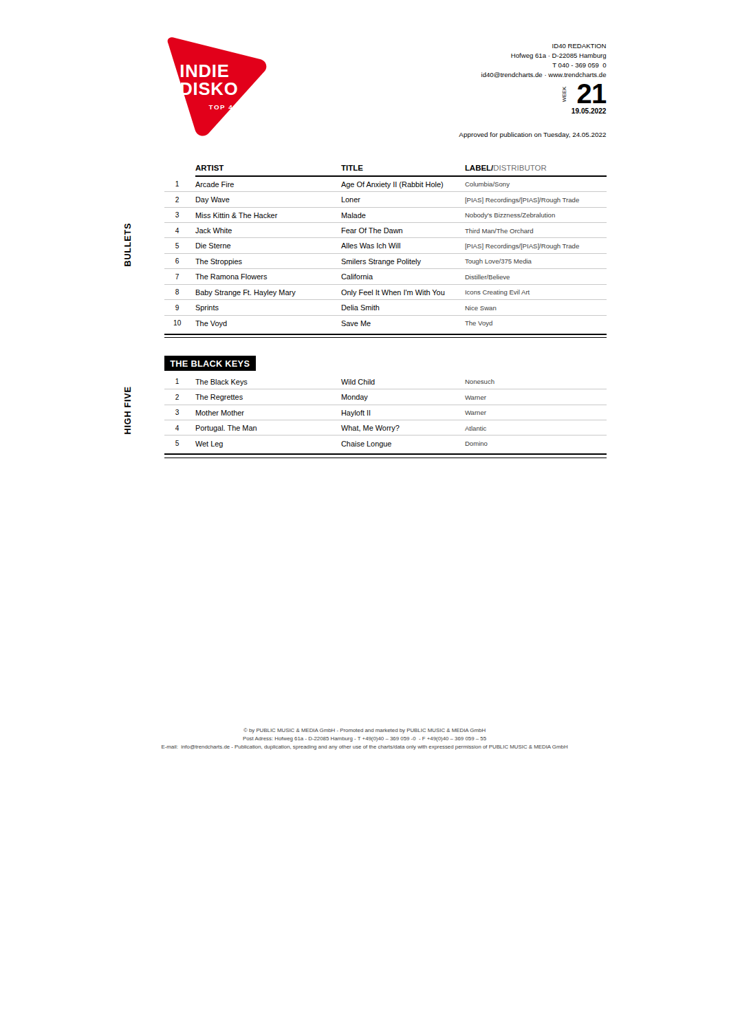INDIE DISKO TOP 40
ID40 REDAKTION
Hofweg 61a · D-22085 Hamburg
T 040 - 369 059 0
id40@trendcharts.de · www.trendcharts.de
WEEK
21
19.05.2022
Approved for publication on Tuesday, 24.05.2022
BULLETS
| | ARTIST | TITLE | LABEL/ DISTRIBUTOR |
| --- | --- | --- | --- |
| 1 | Arcade Fire | Age Of Anxiety II (Rabbit Hole) | Columbia/Sony |
| 2 | Day Wave | Loner | [PIAS] Recordings/[PIAS]/Rough Trade |
| 3 | Miss Kittin & The Hacker | Malade | Nobody's Bizzness/Zebralution |
| 4 | Jack White | Fear Of The Dawn | Third Man/The Orchard |
| 5 | Die Sterne | Alles Was Ich Will | [PIAS] Recordings/[PIAS]/Rough Trade |
| 6 | The Stroppies | Smilers Strange Politely | Tough Love/375 Media |
| 7 | The Ramona Flowers | California | Distiller/Believe |
| 8 | Baby Strange Ft. Hayley Mary | Only Feel It When I'm With You | Icons Creating Evil Art |
| 9 | Sprints | Delia Smith | Nice Swan |
| 10 | The Voyd | Save Me | The Voyd |
HIGH FIVE
THE BLACK KEYS
| 1 | The Black Keys | Wild Child | Nonesuch |
| 2 | The Regrettes | Monday | Warner |
| 3 | Mother Mother | Hayloft II | Warner |
| 4 | Portugal. The Man | What, Me Worry? | Atlantic |
| 5 | Wet Leg | Chaise Longue | Domino |
© by PUBLIC MUSIC & MEDIA GmbH - Promoted and marketed by PUBLIC MUSIC & MEDIA GmbH
Post Adress: Hofweg 61a - D-22085 Hamburg - T +49(0)40 – 369 059 -0 - F +49(0)40 – 369 059 – 55
E-mail: info@trendcharts.de - Publication, duplication, spreading and any other use of the charts/data only with expressed permission of PUBLIC MUSIC & MEDIA GmbH